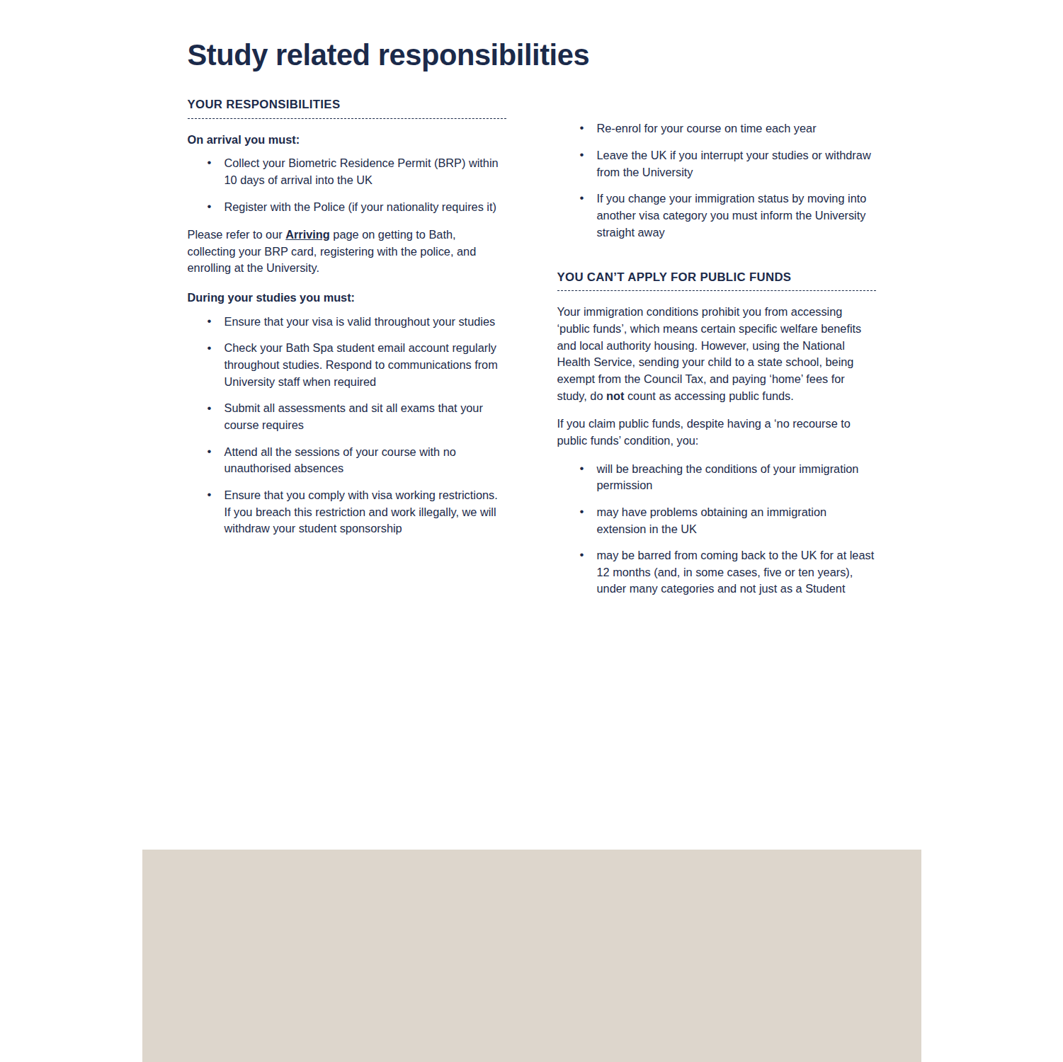Study related responsibilities
Your responsibilities
On arrival you must:
Collect your Biometric Residence Permit (BRP) within 10 days of arrival into the UK
Register with the Police (if your nationality requires it)
Please refer to our Arriving page on getting to Bath, collecting your BRP card, registering with the police, and enrolling at the University.
During your studies you must:
Ensure that your visa is valid throughout your studies
Check your Bath Spa student email account regularly throughout studies. Respond to communications from University staff when required
Submit all assessments and sit all exams that your course requires
Attend all the sessions of your course with no unauthorised absences
Ensure that you comply with visa working restrictions. If you breach this restriction and work illegally, we will withdraw your student sponsorship
Re-enrol for your course on time each year
Leave the UK if you interrupt your studies or withdraw from the University
If you change your immigration status by moving into another visa category you must inform the University straight away
You can’t apply for public funds
Your immigration conditions prohibit you from accessing ‘public funds’, which means certain specific welfare benefits and local authority housing. However, using the National Health Service, sending your child to a state school, being exempt from the Council Tax, and paying ‘home’ fees for study, do not count as accessing public funds.
If you claim public funds, despite having a ‘no recourse to public funds’ condition, you:
will be breaching the conditions of your immigration permission
may have problems obtaining an immigration extension in the UK
may be barred from coming back to the UK for at least 12 months (and, in some cases, five or ten years), under many categories and not just as a Student